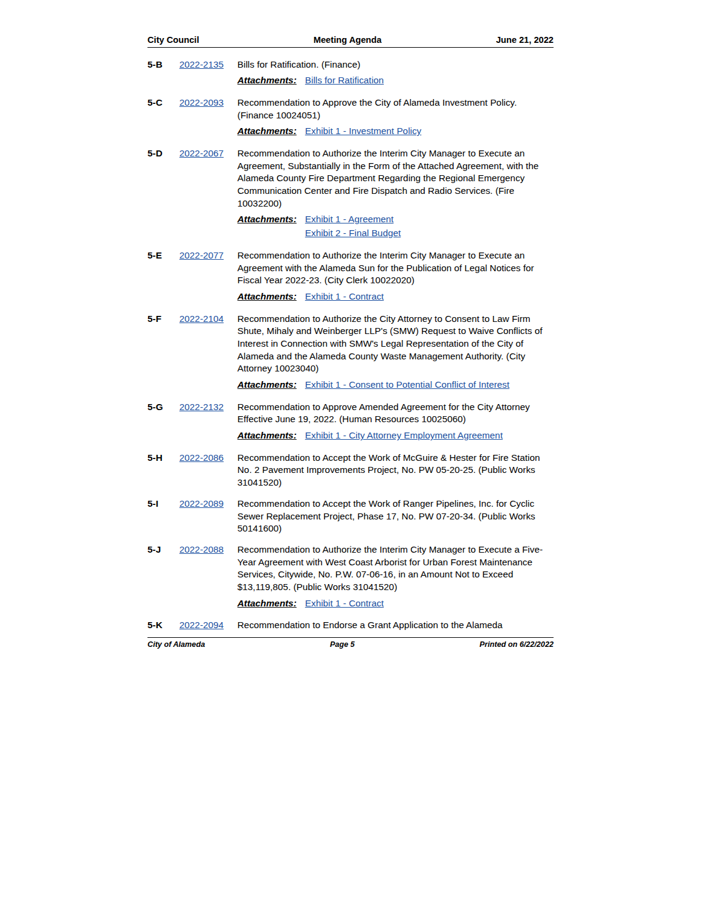City Council
Meeting Agenda
June 21, 2022
| 5-B | 2022-2135 | Bills for Ratification. (Finance) Attachments: Bills for Ratification |
| 5-C | 2022-2093 | Recommendation to Approve the City of Alameda Investment Policy. (Finance 10024051) Attachments: Exhibit 1 - Investment Policy |
| 5-D | 2022-2067 | Recommendation to Authorize the Interim City Manager to Execute an Agreement, Substantially in the Form of the Attached Agreement, with the Alameda County Fire Department Regarding the Regional Emergency Communication Center and Fire Dispatch and Radio Services. (Fire 10032200) Attachments: Exhibit 1 - Agreement Exhibit 2 - Final Budget |
| 5-E | 2022-2077 | Recommendation to Authorize the Interim City Manager to Execute an Agreement with the Alameda Sun for the Publication of Legal Notices for Fiscal Year 2022-23. (City Clerk 10022020) Attachments: Exhibit 1 - Contract |
| 5-F | 2022-2104 | Recommendation to Authorize the City Attorney to Consent to Law Firm Shute, Mihaly and Weinberger LLP's (SMW) Request to Waive Conflicts of Interest in Connection with SMW's Legal Representation of the City of Alameda and the Alameda County Waste Management Authority. (City Attorney 10023040) Attachments: Exhibit 1 - Consent to Potential Conflict of Interest |
| 5-G | 2022-2132 | Recommendation to Approve Amended Agreement for the City Attorney Effective June 19, 2022. (Human Resources 10025060) Attachments: Exhibit 1 - City Attorney Employment Agreement |
| 5-H | 2022-2086 | Recommendation to Accept the Work of McGuire & Hester for Fire Station No. 2 Pavement Improvements Project, No. PW 05-20-25. (Public Works 31041520) |
| 5-I | 2022-2089 | Recommendation to Accept the Work of Ranger Pipelines, Inc. for Cyclic Sewer Replacement Project, Phase 17, No. PW 07-20-34. (Public Works 50141600) |
| 5-J | 2022-2088 | Recommendation to Authorize the Interim City Manager to Execute a Five-Year Agreement with West Coast Arborist for Urban Forest Maintenance Services, Citywide, No. P.W. 07-06-16, in an Amount Not to Exceed $13,119,805. (Public Works 31041520) Attachments: Exhibit 1 - Contract |
| 5-K | 2022-2094 | Recommendation to Endorse a Grant Application to the Alameda |
City of Alameda
Page 5
Printed on 6/22/2022